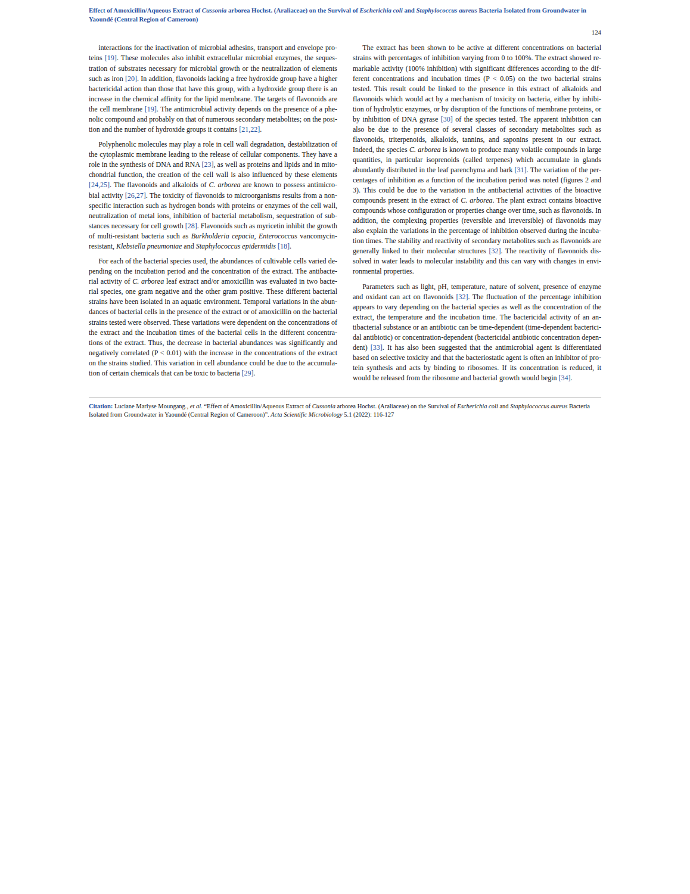Effect of Amoxicillin/Aqueous Extract of Cussonia arborea Hochst. (Araliaceae) on the Survival of Escherichia coli and Staphylococcus aureus Bacteria Isolated from Groundwater in Yaoundé (Central Region of Cameroon)
124
interactions for the inactivation of microbial adhesins, transport and envelope proteins [19]. These molecules also inhibit extracellular microbial enzymes, the sequestration of substrates necessary for microbial growth or the neutralization of elements such as iron [20]. In addition, flavonoids lacking a free hydroxide group have a higher bactericidal action than those that have this group, with a hydroxide group there is an increase in the chemical affinity for the lipid membrane. The targets of flavonoids are the cell membrane [19]. The antimicrobial activity depends on the presence of a phenolic compound and probably on that of numerous secondary metabolites; on the position and the number of hydroxide groups it contains [21,22].
Polyphenolic molecules may play a role in cell wall degradation, destabilization of the cytoplasmic membrane leading to the release of cellular components. They have a role in the synthesis of DNA and RNA [23], as well as proteins and lipids and in mitochondrial function, the creation of the cell wall is also influenced by these elements [24,25]. The flavonoids and alkaloids of C. arborea are known to possess antimicrobial activity [26,27]. The toxicity of flavonoids to microorganisms results from a non-specific interaction such as hydrogen bonds with proteins or enzymes of the cell wall, neutralization of metal ions, inhibition of bacterial metabolism, sequestration of substances necessary for cell growth [28]. Flavonoids such as myricetin inhibit the growth of multi-resistant bacteria such as Burkholderia cepacia, Enterococcus vancomycin-resistant, Klebsiella pneumoniae and Staphylococcus epidermidis [18].
For each of the bacterial species used, the abundances of cultivable cells varied depending on the incubation period and the concentration of the extract. The antibacterial activity of C. arborea leaf extract and/or amoxicillin was evaluated in two bacterial species, one gram negative and the other gram positive. These different bacterial strains have been isolated in an aquatic environment. Temporal variations in the abundances of bacterial cells in the presence of the extract or of amoxicillin on the bacterial strains tested were observed. These variations were dependent on the concentrations of the extract and the incubation times of the bacterial cells in the different concentrations of the extract. Thus, the decrease in bacterial abundances was significantly and negatively correlated (P < 0.01) with the increase in the concentrations of the extract on the strains studied. This variation in cell abundance could be due to the accumulation of certain chemicals that can be toxic to bacteria [29].
The extract has been shown to be active at different concentrations on bacterial strains with percentages of inhibition varying from 0 to 100%. The extract showed remarkable activity (100% inhibition) with significant differences according to the different concentrations and incubation times (P < 0.05) on the two bacterial strains tested. This result could be linked to the presence in this extract of alkaloids and flavonoids which would act by a mechanism of toxicity on bacteria, either by inhibition of hydrolytic enzymes, or by disruption of the functions of membrane proteins, or by inhibition of DNA gyrase [30] of the species tested. The apparent inhibition can also be due to the presence of several classes of secondary metabolites such as flavonoids, triterpenoids, alkaloids, tannins, and saponins present in our extract. Indeed, the species C. arborea is known to produce many volatile compounds in large quantities, in particular isoprenoids (called terpenes) which accumulate in glands abundantly distributed in the leaf parenchyma and bark [31]. The variation of the percentages of inhibition as a function of the incubation period was noted (figures 2 and 3). This could be due to the variation in the antibacterial activities of the bioactive compounds present in the extract of C. arborea. The plant extract contains bioactive compounds whose configuration or properties change over time, such as flavonoids. In addition, the complexing properties (reversible and irreversible) of flavonoids may also explain the variations in the percentage of inhibition observed during the incubation times. The stability and reactivity of secondary metabolites such as flavonoids are generally linked to their molecular structures [32]. The reactivity of flavonoids dissolved in water leads to molecular instability and this can vary with changes in environmental properties.
Parameters such as light, pH, temperature, nature of solvent, presence of enzyme and oxidant can act on flavonoids [32]. The fluctuation of the percentage inhibition appears to vary depending on the bacterial species as well as the concentration of the extract, the temperature and the incubation time. The bactericidal activity of an antibacterial substance or an antibiotic can be time-dependent (time-dependent bactericidal antibiotic) or concentration-dependent (bactericidal antibiotic concentration dependent) [33]. It has also been suggested that the antimicrobial agent is differentiated based on selective toxicity and that the bacteriostatic agent is often an inhibitor of protein synthesis and acts by binding to ribosomes. If its concentration is reduced, it would be released from the ribosome and bacterial growth would begin [34].
Citation: Luciane Marlyse Moungang., et al. “Effect of Amoxicillin/Aqueous Extract of Cussonia arborea Hochst. (Araliaceae) on the Survival of Escherichia coli and Staphylococcus aureus Bacteria Isolated from Groundwater in Yaoundé (Central Region of Cameroon)”. Acta Scientific Microbiology 5.1 (2022): 116-127